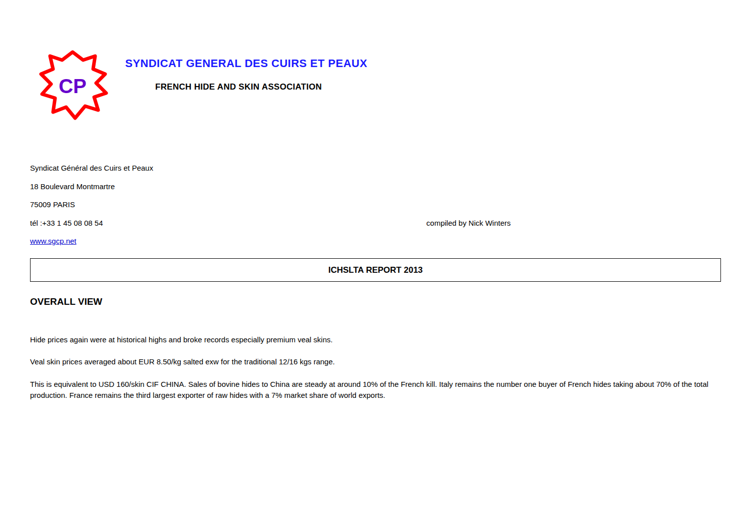CP
SYNDICAT GENERAL DES CUIRS ET PEAUX
FRENCH HIDE AND SKIN ASSOCIATION
Syndicat Général des Cuirs et Peaux
18 Boulevard Montmartre
75009 PARIS
tél :+33 1 45 08 08 54 compiled by Nick Winters
www.sgcp.net
ICHSLTA REPORT 2013
OVERALL VIEW
Hide prices again were at historical highs and broke records especially premium veal skins.
Veal skin prices averaged about EUR 8.50/kg salted exw for the traditional 12/16 kgs range.
This is equivalent to USD 160/skin CIF CHINA. Sales of bovine hides to China are steady at around 10% of the French kill. Italy remains the number one buyer of French hides taking about 70% of the total production. France remains the third largest exporter of raw hides with a 7% market share of world exports.